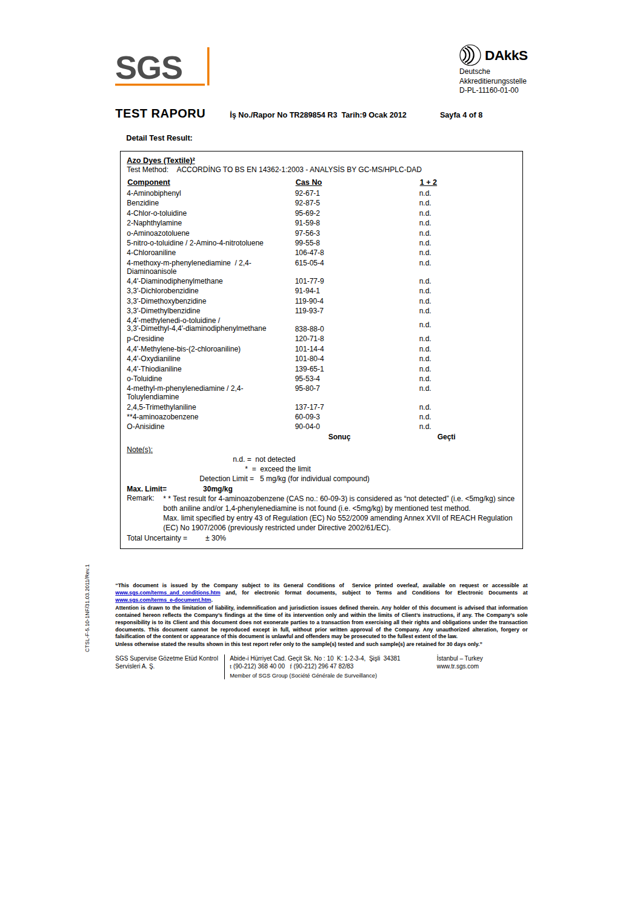CTSL-F-5.10-1NF/31.03.2011/Rev.1
SGS
DAkkS
Deutsche
Akkreditierungsstelle
D-PL-11160-01-00
TEST RAPORU İş No./Rapor No TR289854 R3 Tarih:9 Ocak 2012 Sayfa 4 of 8
Detail Test Result:
Azo Dyes (Textile)²
Test Method: ACCORDİNG TO BS EN 14362-1:2003 - ANALYSİS BY GC-MS/HPLC-DAD
| Component | Cas No | 1 + 2 |
| --- | --- | --- |
| 4-Aminobiphenyl | 92-67-1 | n.d. |
| Benzidine | 92-87-5 | n.d. |
| 4-Chlor-o-toluidine | 95-69-2 | n.d. |
| 2-Naphthylamine | 91-59-8 | n.d. |
| o-Aminoazotoluene | 97-56-3 | n.d. |
| 5-nitro-o-toluidine / 2-Amino-4-nitrotoluene | 99-55-8 | n.d. |
| 4-Chloroaniline | 106-47-8 | n.d. |
| 4-methoxy-m-phenylenediamine / 2,4-Diaminoanisole | 615-05-4 | n.d. |
| 4,4'-Diaminodiphenylmethane | 101-77-9 | n.d. |
| 3,3'-Dichlorobenzidine | 91-94-1 | n.d. |
| 3,3'-Dimethoxybenzidine | 119-90-4 | n.d. |
| 3,3'-Dimethylbenzidine | 119-93-7 | n.d. |
| 4,4'-methylenedi-o-toluidine / 3,3'-Dimethyl-4,4'-diaminodiphenylmethane | 838-88-0 | n.d. |
| p-Cresidine | 120-71-8 | n.d. |
| 4,4'-Methylene-bis-(2-chloroaniline) | 101-14-4 | n.d. |
| 4,4'-Oxydianiline | 101-80-4 | n.d. |
| 4,4'-Thiodianiline | 139-65-1 | n.d. |
| o-Toluidine | 95-53-4 | n.d. |
| 4-methyl-m-phenylenediamine / 2,4-Toluylendiamine | 95-80-7 | n.d. |
| 2,4,5-Trimethylaniline | 137-17-7 | n.d. |
| **4-aminoazobenzene | 60-09-3 | n.d. |
| O-Anisidine | 90-04-0 | n.d. |
| | Sonuç | Geçti |
Note(s):
n.d. = not detected
* = exceed the limit
Detection Limit = 5 mg/kg (for individual compound)
Max. Limit=30mg/kg
Remark:
* * Test result for 4-aminoazobenzene (CAS no.: 60-09-3) is considered as “not detected” (i.e. <5mg/kg) since both aniline and/or 1,4-phenylenediamine is not found (i.e. <5mg/kg) by mentioned test method.
Max. limit specified by entry 43 of Regulation (EC) No 552/2009 amending Annex XVII of REACH Regulation (EC) No 1907/2006 (previously restricted under Directive 2002/61/EC).
Total Uncertainty =± 30%
“This document is issued by the Company subject to its General Conditions of Service printed overleaf, available on request or accessible at www.sgs.com/terms_and_conditions.htm and, for electronic format documents, subject to Terms and Conditions for Electronic Documents at www.sgs.com/terms_e-document.htm.
Attention is drawn to the limitation of liability, indemnification and jurisdiction issues defined therein. Any holder of this document is advised that information contained hereon reflects the Company’s findings at the time of its intervention only and within the limits of Client’s instructions, if any. The Company’s sole responsibility is to its Client and this document does not exonerate parties to a transaction from exercising all their rights and obligations under the transaction documents. This document cannot be reproduced except in full, without prior written approval of the Company. Any unauthorized alteration, forgery or falsification of the content or appearance of this document is unlawful and offenders may be prosecuted to the fullest extent of the law.
Unless otherwise stated the results shown in this test report refer only to the sample(s) tested and such sample(s) are retained for 30 days only.”
SGS Supervise Gözetme Etüd Kontrol
Servisleri A. Ş.
Abide-i Hürriyet Cad. Geçit Sk. No : 10 K: 1-2-3-4, Şişli 34381
t (90-212) 368 40 00 f (90-212) 296 47 82/83
Member of SGS Group (Société Générale de Surveillance)
İstanbul – Turkey
www.tr.sgs.com